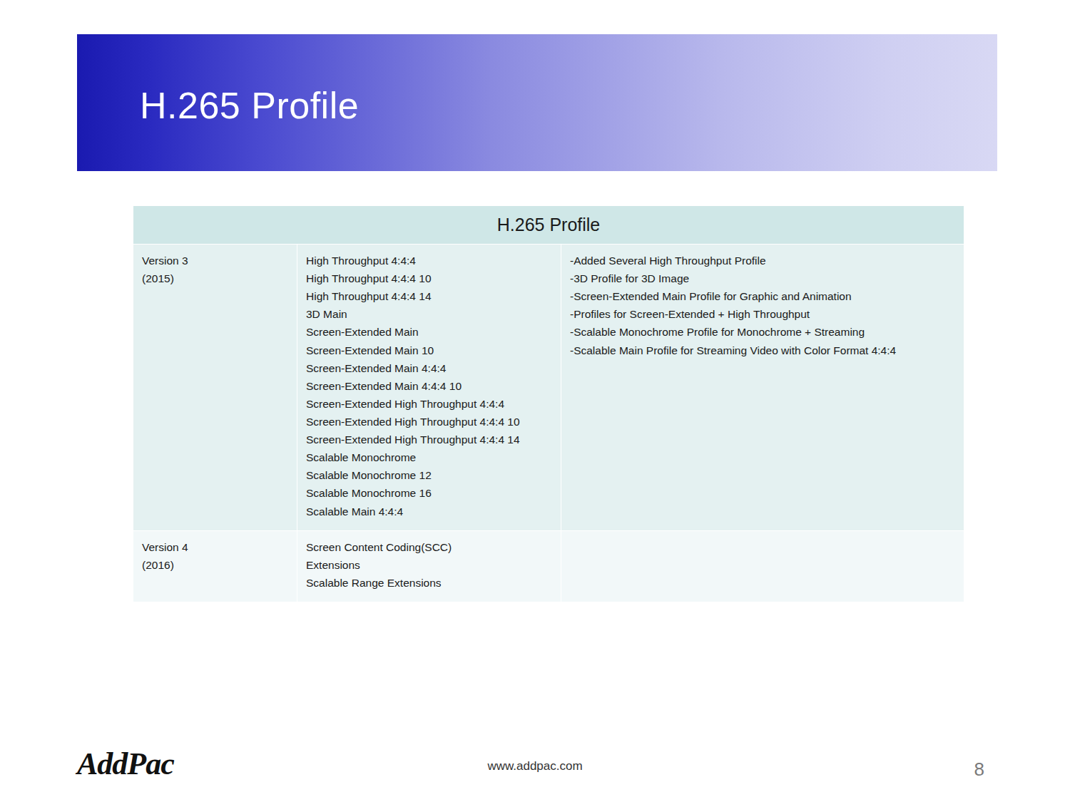H.265 Profile
| H.265 Profile |
| --- |
| Version 3 (2015) | High Throughput 4:4:4 High Throughput 4:4:4 10 High Throughput 4:4:4 14 3D Main Screen-Extended Main Screen-Extended Main 10 Screen-Extended Main 4:4:4 Screen-Extended Main 4:4:4 10 Screen-Extended High Throughput 4:4:4 Screen-Extended High Throughput 4:4:4 10 Screen-Extended High Throughput 4:4:4 14 Scalable Monochrome Scalable Monochrome 12 Scalable Monochrome 16 Scalable Main 4:4:4 | -Added Several High Throughput Profile -3D Profile for 3D Image -Screen-Extended Main Profile for Graphic and Animation -Profiles for Screen-Extended + High Throughput -Scalable Monochrome Profile for Monochrome + Streaming -Scalable Main Profile for Streaming Video with Color Format 4:4:4 |
| Version 4 (2016) | Screen Content Coding(SCC) Extensions Scalable Range Extensions | |
AddPac
www.addpac.com
8